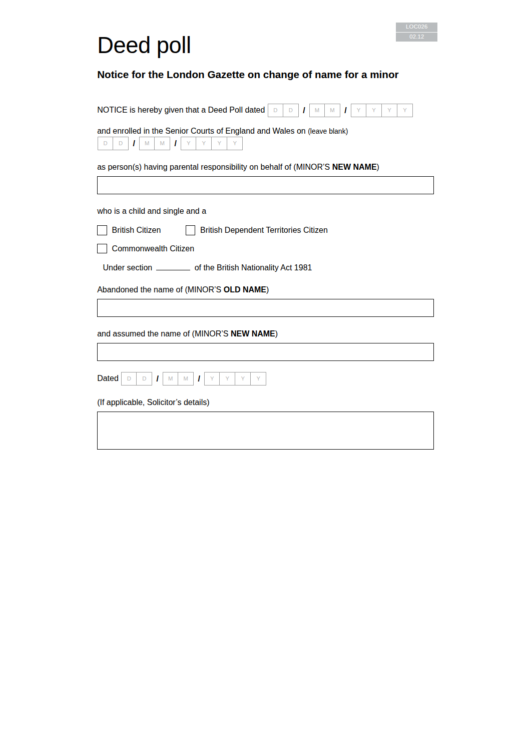LOC026
02.12
Deed poll
Notice for the London Gazette on change of name for a minor
NOTICE is hereby given that a Deed Poll dated DD / MM / YYYY
and enrolled in the Senior Courts of England and Wales on (leave blank) DD / MM / YYYY
as person(s) having parental responsibility on behalf of (MINOR’S NEW NAME)
who is a child and single and a
British Citizen British Dependent Territories Citizen
Commonwealth Citizen
Under section of the British Nationality Act 1981
Abandoned the name of (MINOR’S OLD NAME)
and assumed the name of (MINOR’S NEW NAME)
Dated DD / MM / YYYY
(If applicable, Solicitor’s details)